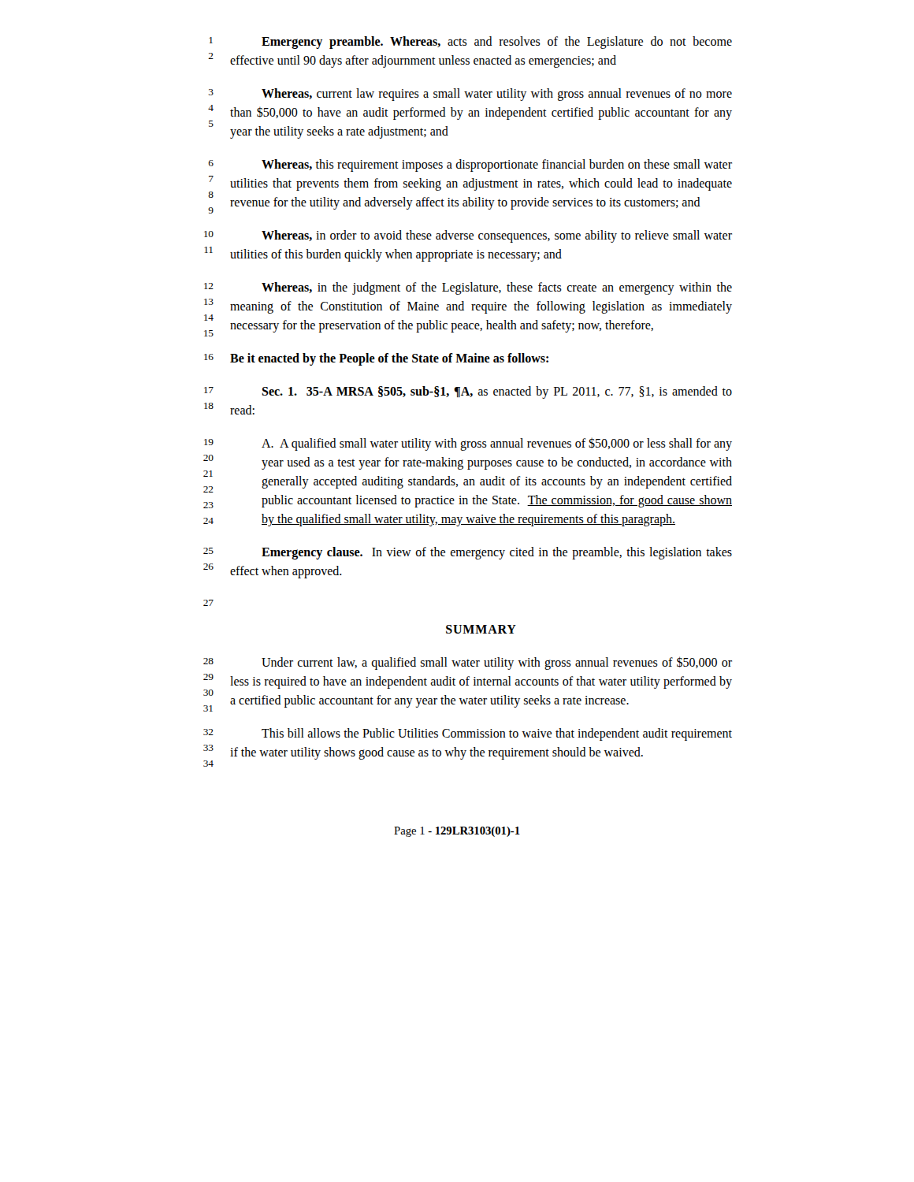| 1 2 | Emergency preamble. Whereas, acts and resolves of the Legislature do not become effective until 90 days after adjournment unless enacted as emergencies; and |
| 3 4 5 | Whereas, current law requires a small water utility with gross annual revenues of no more than $50,000 to have an audit performed by an independent certified public accountant for any year the utility seeks a rate adjustment; and |
| 6 7 8 9 | Whereas, this requirement imposes a disproportionate financial burden on these small water utilities that prevents them from seeking an adjustment in rates, which could lead to inadequate revenue for the utility and adversely affect its ability to provide services to its customers; and |
| 10 11 | Whereas, in order to avoid these adverse consequences, some ability to relieve small water utilities of this burden quickly when appropriate is necessary; and |
| 12 13 14 15 | Whereas, in the judgment of the Legislature, these facts create an emergency within the meaning of the Constitution of Maine and require the following legislation as immediately necessary for the preservation of the public peace, health and safety; now, therefore, |
| 16 | Be it enacted by the People of the State of Maine as follows: |
| 17 18 | Sec. 1. 35-A MRSA §505, sub-§1, ¶A, as enacted by PL 2011, c. 77, §1, is amended to read: |
| 19 20 21 22 23 24 | A. A qualified small water utility with gross annual revenues of $50,000 or less shall for any year used as a test year for rate-making purposes cause to be conducted, in accordance with generally accepted auditing standards, an audit of its accounts by an independent certified public accountant licensed to practice in the State. The commission, for good cause shown by the qualified small water utility, may waive the requirements of this paragraph. |
| 25 26 | Emergency clause. In view of the emergency cited in the preamble, this legislation takes effect when approved. |
| 27 | SUMMARY |
| 28 29 30 31 | Under current law, a qualified small water utility with gross annual revenues of $50,000 or less is required to have an independent audit of internal accounts of that water utility performed by a certified public accountant for any year the water utility seeks a rate increase. |
| 32 33 34 | This bill allows the Public Utilities Commission to waive that independent audit requirement if the water utility shows good cause as to why the requirement should be waived. |
Page 1 - 129LR3103(01)-1